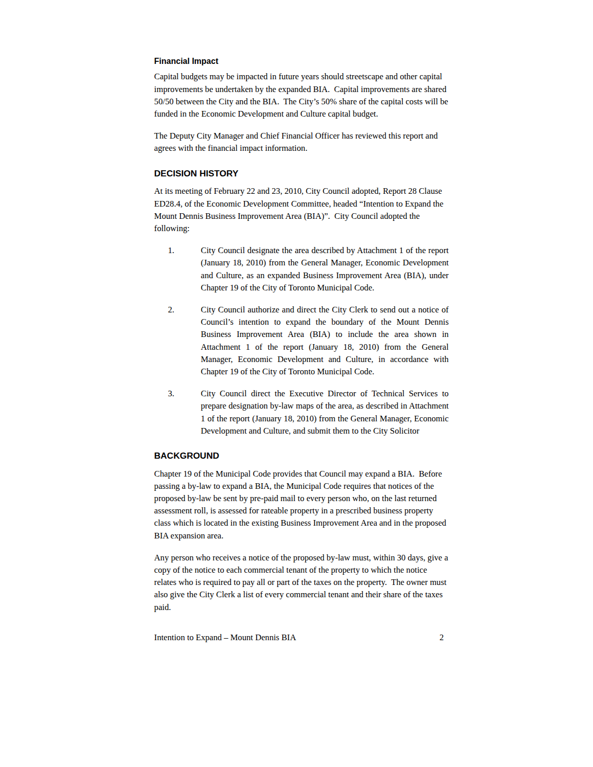Financial Impact
Capital budgets may be impacted in future years should streetscape and other capital improvements be undertaken by the expanded BIA. Capital improvements are shared 50/50 between the City and the BIA. The City’s 50% share of the capital costs will be funded in the Economic Development and Culture capital budget.
The Deputy City Manager and Chief Financial Officer has reviewed this report and agrees with the financial impact information.
DECISION HISTORY
At its meeting of February 22 and 23, 2010, City Council adopted, Report 28 Clause ED28.4, of the Economic Development Committee, headed “Intention to Expand the Mount Dennis Business Improvement Area (BIA)”. City Council adopted the following:
1. City Council designate the area described by Attachment 1 of the report (January 18, 2010) from the General Manager, Economic Development and Culture, as an expanded Business Improvement Area (BIA), under Chapter 19 of the City of Toronto Municipal Code.
2. City Council authorize and direct the City Clerk to send out a notice of Council’s intention to expand the boundary of the Mount Dennis Business Improvement Area (BIA) to include the area shown in Attachment 1 of the report (January 18, 2010) from the General Manager, Economic Development and Culture, in accordance with Chapter 19 of the City of Toronto Municipal Code.
3. City Council direct the Executive Director of Technical Services to prepare designation by-law maps of the area, as described in Attachment 1 of the report (January 18, 2010) from the General Manager, Economic Development and Culture, and submit them to the City Solicitor
BACKGROUND
Chapter 19 of the Municipal Code provides that Council may expand a BIA. Before passing a by-law to expand a BIA, the Municipal Code requires that notices of the proposed by-law be sent by pre-paid mail to every person who, on the last returned assessment roll, is assessed for rateable property in a prescribed business property class which is located in the existing Business Improvement Area and in the proposed BIA expansion area.
Any person who receives a notice of the proposed by-law must, within 30 days, give a copy of the notice to each commercial tenant of the property to which the notice relates who is required to pay all or part of the taxes on the property. The owner must also give the City Clerk a list of every commercial tenant and their share of the taxes paid.
Intention to Expand – Mount Dennis BIA 2